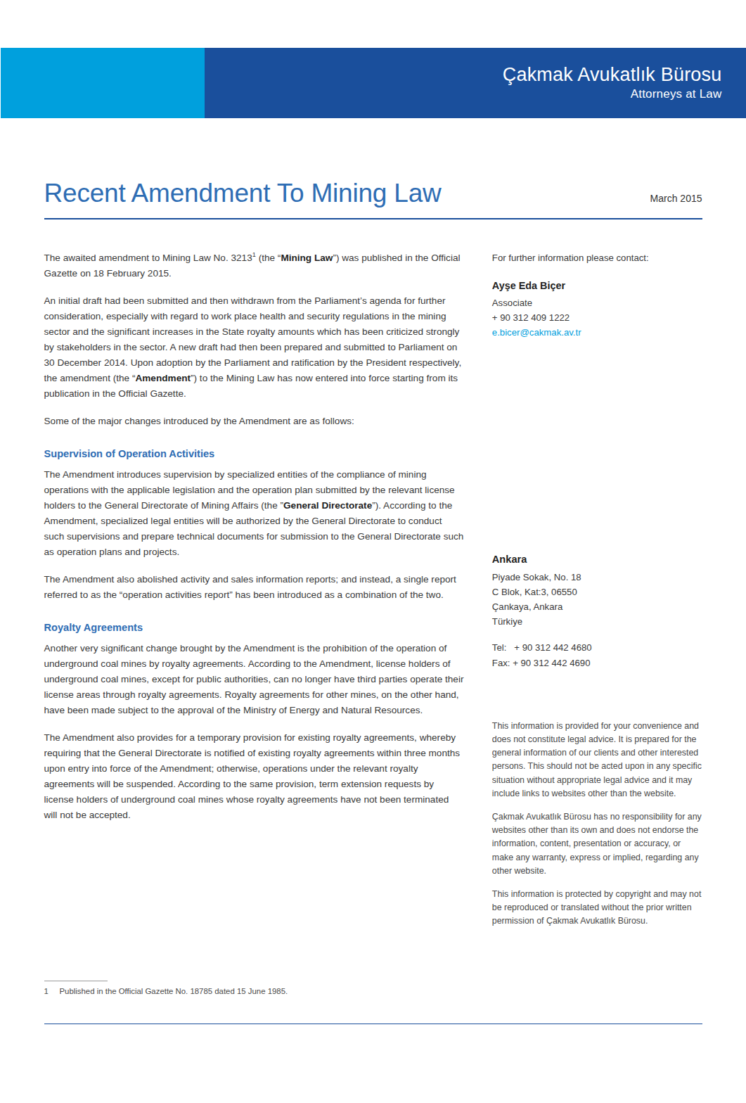Çakmak Avukatlık Bürosu
Attorneys at Law
Recent Amendment To Mining Law
March 2015
The awaited amendment to Mining Law No. 32131 (the “Mining Law”) was published in the Official Gazette on 18 February 2015.
An initial draft had been submitted and then withdrawn from the Parliament’s agenda for further consideration, especially with regard to work place health and security regulations in the mining sector and the significant increases in the State royalty amounts which has been criticized strongly by stakeholders in the sector. A new draft had then been prepared and submitted to Parliament on 30 December 2014. Upon adoption by the Parliament and ratification by the President respectively, the amendment (the “Amendment”) to the Mining Law has now entered into force starting from its publication in the Official Gazette.
Some of the major changes introduced by the Amendment are as follows:
Supervision of Operation Activities
The Amendment introduces supervision by specialized entities of the compliance of mining operations with the applicable legislation and the operation plan submitted by the relevant license holders to the General Directorate of Mining Affairs (the ”General Directorate”). According to the Amendment, specialized legal entities will be authorized by the General Directorate to conduct such supervisions and prepare technical documents for submission to the General Directorate such as operation plans and projects.
The Amendment also abolished activity and sales information reports; and instead, a single report referred to as the “operation activities report” has been introduced as a combination of the two.
Royalty Agreements
Another very significant change brought by the Amendment is the prohibition of the operation of underground coal mines by royalty agreements. According to the Amendment, license holders of underground coal mines, except for public authorities, can no longer have third parties operate their license areas through royalty agreements. Royalty agreements for other mines, on the other hand, have been made subject to the approval of the Ministry of Energy and Natural Resources.
The Amendment also provides for a temporary provision for existing royalty agreements, whereby requiring that the General Directorate is notified of existing royalty agreements within three months upon entry into force of the Amendment; otherwise, operations under the relevant royalty agreements will be suspended. According to the same provision, term extension requests by license holders of underground coal mines whose royalty agreements have not been terminated will not be accepted.
For further information please contact:
Ayşe Eda Biçer
Associate
+ 90 312 409 1222
e.bicer@cakmak.av.tr
Ankara
Piyade Sokak, No. 18
C Blok, Kat:3, 06550
Çankaya, Ankara
Türkiye
Tel: + 90 312 442 4680
Fax: + 90 312 442 4690
This information is provided for your convenience and does not constitute legal advice. It is prepared for the general information of our clients and other interested persons. This should not be acted upon in any specific situation without appropriate legal advice and it may include links to websites other than the website.
Çakmak Avukatlık Bürosu has no responsibility for any websites other than its own and does not endorse the information, content, presentation or accuracy, or make any warranty, express or implied, regarding any other website.
This information is protected by copyright and may not be reproduced or translated without the prior written permission of Çakmak Avukatlık Bürosu.
1 Published in the Official Gazette No. 18785 dated 15 June 1985.